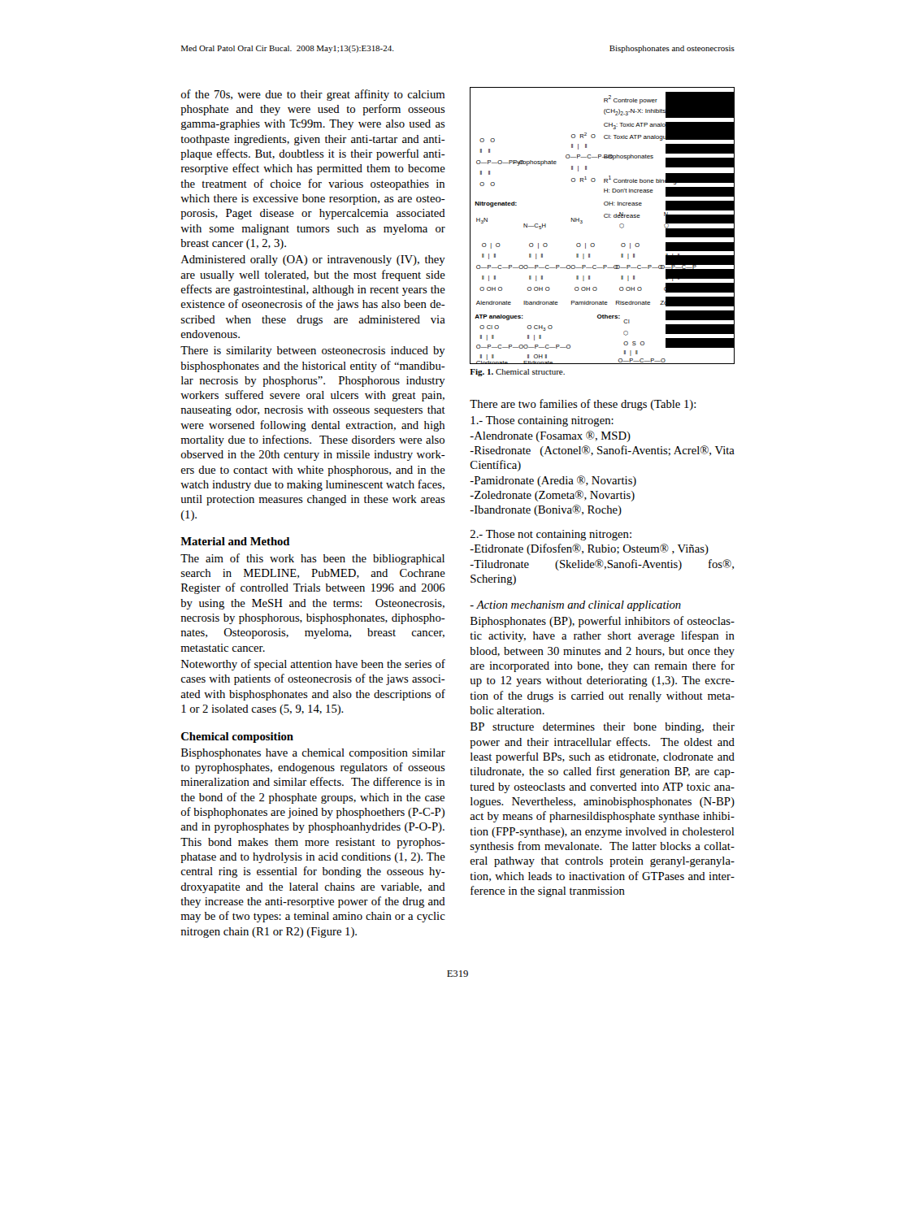Med Oral Patol Oral Cir Bucal. 2008 May1;13(5):E318-24.
Bisphosphonates and osteonecrosis
of the 70s, were due to their great affinity to calcium phosphate and they were used to perform osseous gamma-graphies with Tc99m. They were also used as toothpaste ingredients, given their anti-tartar and anti-plaque effects. But, doubtless it is their powerful anti-resorptive effect which has permitted them to become the treatment of choice for various osteopathies in which there is excessive bone resorption, as are osteoporosis, Paget disease or hypercalcemia associated with some malignant tumors such as myeloma or breast cancer (1, 2, 3).
Administered orally (OA) or intravenously (IV), they are usually well tolerated, but the most frequent side effects are gastrointestinal, although in recent years the existence of oseonecrosis of the jaws has also been described when these drugs are administered via endovenous.
There is similarity between osteonecrosis induced by bisphosphonates and the historical entity of “mandibular necrosis by phosphorus”. Phosphorous industry workers suffered severe oral ulcers with great pain, nauseating odor, necrosis with osseous sequesters that were worsened following dental extraction, and high mortality due to infections. These disorders were also observed in the 20th century in missile industry workers due to contact with white phosphorous, and in the watch industry due to making luminescent watch faces, until protection measures changed in these work areas (1).
Material and Method
The aim of this work has been the bibliographical search in MEDLINE, PubMED, and Cochrane Register of controlled Trials between 1996 and 2006 by using the MeSH and the terms: Osteonecrosis, necrosis by phosphorous, bisphosphonates, diphosphonates, Osteoporosis, myeloma, breast cancer, metastatic cancer.
Noteworthy of special attention have been the series of cases with patients of osteonecrosis of the jaws associated with bisphosphonates and also the descriptions of 1 or 2 isolated cases (5, 9, 14, 15).
Chemical composition
Bisphosphonates have a chemical composition similar to pyrophosphates, endogenous regulators of osseous mineralization and similar effects. The difference is in the bond of the 2 phosphate groups, which in the case of bisphophonates are joined by phosphoethers (P-C-P) and in pyrophosphates by phosphoanhydrides (P-O-P). This bond makes them more resistant to pyrophosphatase and to hydrolysis in acid conditions (1, 2). The central ring is essential for bonding the osseous hydroxyapatite and the lateral chains are variable, and they increase the anti-resorptive power of the drug and may be of two types: a teminal amino chain or a cyclic nitrogen chain (R1 or R2) (Figure 1).
R2 Controle power
(CH2)2-3-N-X: Inhibits FPP
CH3: Toxic ATP analogues
Cl: Toxic ATP analogues
Bisphosphonates
R1 Controle bone binding
H: Don't increase
OH: Increase
Cl: decrease
O O
‖ ‖
O—P—O—P—O
‖ ‖
O O
Pyrophosphate
O R2 O
‖ | ‖
O—P—C—P—O
‖ | ‖
O R1 O
Nitrogenated:
H3N
O | O
‖ | ‖
O—P—C—P—O
‖ | ‖
O OH O
Alendronate
N—C5H
O | O
‖ | ‖
O—P—C—P—O
‖ | ‖
O OH O
Ibandronate
NH3
O | O
‖ | ‖
O—P—C—P—O
‖ | ‖
O OH O
Pamidronate
N
⬡
O | O
‖ | ‖
O—P—C—P—O
‖ | ‖
O OH O
Risedronate
N
⬠
O | O
‖ | ‖
O—P—C—P
‖ | ‖
O OH O
Zoledronate
ATP analogues:
Others:
O Cl O
‖ | ‖
O—P—C—P—O
‖ | ‖
Clodronate
O CH3 O
‖ | ‖
O—P—C—P—O
‖ OH ‖
Etidronate
Cl
⬡
O S O
‖ | ‖
O—P—C—P—O
Tiludronate
Fig. 1. Chemical structure.
There are two families of these drugs (Table 1):
1.- Those containing nitrogen:
-Alendronate (Fosamax ®, MSD)
-Risedronate (Actonel®, Sanofi-Aventis; Acrel®, Vita Científica)
-Pamidronate (Aredia ®, Novartis)
-Zoledronate (Zometa®, Novartis)
-Ibandronate (Boniva®, Roche)
2.- Those not containing nitrogen:
-Etidronate (Difosfen®, Rubio; Osteum® , Viñas)
-Tiludronate (Skelide®,Sanofi-Aventis) fos®, Schering)
- Action mechanism and clinical application
Biphosphonates (BP), powerful inhibitors of osteoclastic activity, have a rather short average lifespan in blood, between 30 minutes and 2 hours, but once they are incorporated into bone, they can remain there for up to 12 years without deteriorating (1,3). The excretion of the drugs is carried out renally without metabolic alteration.
BP structure determines their bone binding, their power and their intracellular effects. The oldest and least powerful BPs, such as etidronate, clodronate and tiludronate, the so called first generation BP, are captured by osteoclasts and converted into ATP toxic analogues. Nevertheless, aminobisphosphonates (N-BP) act by means of pharnesildisphosphate synthase inhibition (FPP-synthase), an enzyme involved in cholesterol synthesis from mevalonate. The latter blocks a collateral pathway that controls protein geranyl-geranylation, which leads to inactivation of GTPases and interference in the signal tranmission
E319